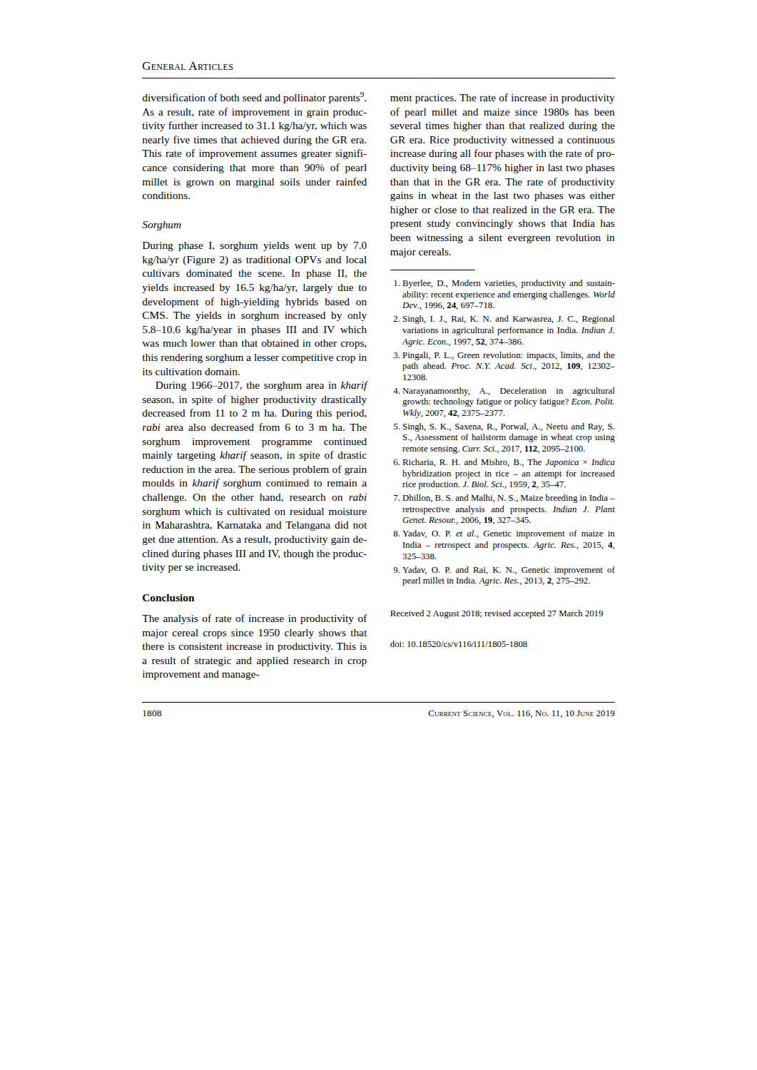General Articles
diversification of both seed and pollinator parents9. As a result, rate of improvement in grain productivity further increased to 31.1 kg/ha/yr, which was nearly five times that achieved during the GR era. This rate of improvement assumes greater significance considering that more than 90% of pearl millet is grown on marginal soils under rainfed conditions.
Sorghum
During phase I, sorghum yields went up by 7.0 kg/ha/yr (Figure 2) as traditional OPVs and local cultivars dominated the scene. In phase II, the yields increased by 16.5 kg/ha/yr, largely due to development of high-yielding hybrids based on CMS. The yields in sorghum increased by only 5.8–10.6 kg/ha/year in phases III and IV which was much lower than that obtained in other crops, this rendering sorghum a lesser competitive crop in its cultivation domain.
During 1966–2017, the sorghum area in kharif season, in spite of higher productivity drastically decreased from 11 to 2 m ha. During this period, rabi area also decreased from 6 to 3 m ha. The sorghum improvement programme continued mainly targeting kharif season, in spite of drastic reduction in the area. The serious problem of grain moulds in kharif sorghum continued to remain a challenge. On the other hand, research on rabi sorghum which is cultivated on residual moisture in Maharashtra, Karnataka and Telangana did not get due attention. As a result, productivity gain declined during phases III and IV, though the productivity per se increased.
Conclusion
The analysis of rate of increase in productivity of major cereal crops since 1950 clearly shows that there is consistent increase in productivity. This is a result of strategic and applied research in crop improvement and manage-
ment practices. The rate of increase in productivity of pearl millet and maize since 1980s has been several times higher than that realized during the GR era. Rice productivity witnessed a continuous increase during all four phases with the rate of productivity being 68–117% higher in last two phases than that in the GR era. The rate of productivity gains in wheat in the last two phases was either higher or close to that realized in the GR era. The present study convincingly shows that India has been witnessing a silent evergreen revolution in major cereals.
Byerlee, D., Modern varieties, productivity and sustainability: recent experience and emerging challenges. World Dev., 1996, 24, 697–718.
Singh, I. J., Rai, K. N. and Karwasrea, J. C., Regional variations in agricultural performance in India. Indian J. Agric. Econ., 1997, 52, 374–386.
Pingali, P. L., Green revolution: impacts, limits, and the path ahead. Proc. N.Y. Acad. Sci., 2012, 109, 12302–12308.
Narayanamoorthy, A., Deceleration in agricultural growth: technology fatigue or policy fatigue? Econ. Polit. Wkly, 2007, 42, 2375–2377.
Singh, S. K., Saxena, R., Porwal, A., Neetu and Ray, S. S., Assessment of hailstorm damage in wheat crop using remote sensing. Curr. Sci., 2017, 112, 2095–2100.
Richaria, R. H. and Mishro, B., The Japonica × Indica hybridization project in rice – an attempt for increased rice production. J. Biol. Sci., 1959, 2, 35–47.
Dhillon, B. S. and Malhi, N. S., Maize breeding in India – retrospective analysis and prospects. Indian J. Plant Genet. Resour., 2006, 19, 327–345.
Yadav, O. P. et al., Genetic improvement of maize in India – retrospect and prospects. Agric. Res., 2015, 4, 325–338.
Yadav, O. P. and Rai, K. N., Genetic improvement of pearl millet in India. Agric. Res., 2013, 2, 275–292.
Received 2 August 2018; revised accepted 27 March 2019
doi: 10.18520/cs/v116/i11/1805-1808
1808 Current Science, Vol. 116, No. 11, 10 June 2019